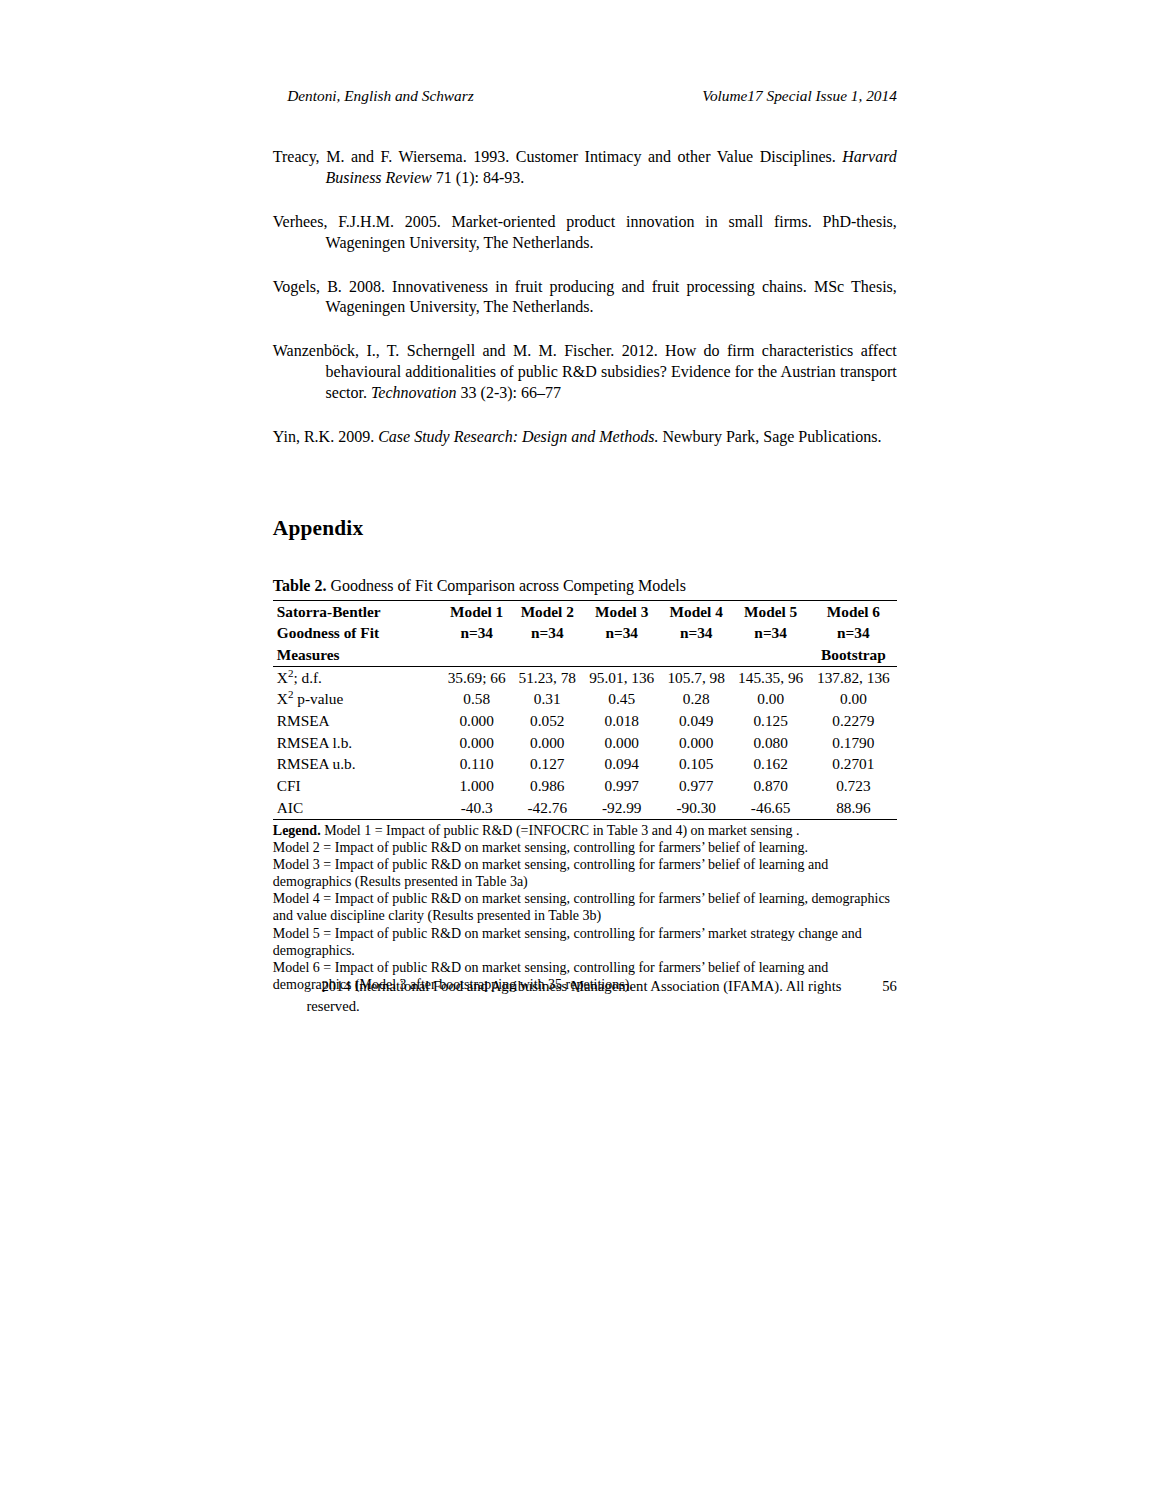Dentoni, English and Schwarz
Volume17 Special Issue 1, 2014
Treacy, M. and F. Wiersema. 1993. Customer Intimacy and other Value Disciplines. Harvard Business Review 71 (1): 84-93.
Verhees, F.J.H.M. 2005. Market-oriented product innovation in small firms. PhD-thesis, Wageningen University, The Netherlands.
Vogels, B. 2008. Innovativeness in fruit producing and fruit processing chains. MSc Thesis, Wageningen University, The Netherlands.
Wanzenböck, I., T. Scherngell and M. M. Fischer. 2012. How do firm characteristics affect behavioural additionalities of public R&D subsidies? Evidence for the Austrian transport sector. Technovation 33 (2-3): 66–77
Yin, R.K. 2009. Case Study Research: Design and Methods. Newbury Park, Sage Publications.
Appendix
Table 2. Goodness of Fit Comparison across Competing Models
| Satorra-Bentler | Model 1 | Model 2 | Model 3 | Model 4 | Model 5 | Model 6 |
| --- | --- | --- | --- | --- | --- | --- |
| Goodness of Fit | n=34 | n=34 | n=34 | n=34 | n=34 | n=34 |
| Measures | | | | | | Bootstrap |
| X 2 ; d.f. | 35.69; 66 | 51.23, 78 | 95.01, 136 | 105.7, 98 | 145.35, 96 | 137.82, 136 |
| X 2 p-value | 0.58 | 0.31 | 0.45 | 0.28 | 0.00 | 0.00 |
| RMSEA | 0.000 | 0.052 | 0.018 | 0.049 | 0.125 | 0.2279 |
| RMSEA l.b. | 0.000 | 0.000 | 0.000 | 0.000 | 0.080 | 0.1790 |
| RMSEA u.b. | 0.110 | 0.127 | 0.094 | 0.105 | 0.162 | 0.2701 |
| CFI | 1.000 | 0.986 | 0.997 | 0.977 | 0.870 | 0.723 |
| AIC | -40.3 | -42.76 | -92.99 | -90.30 | -46.65 | 88.96 |
Legend. Model 1 = Impact of public R&D (=INFOCRC in Table 3 and 4) on market sensing .
Model 2 = Impact of public R&D on market sensing, controlling for farmers’ belief of learning.
Model 3 = Impact of public R&D on market sensing, controlling for farmers’ belief of learning and demographics (Results presented in Table 3a)
Model 4 = Impact of public R&D on market sensing, controlling for farmers’ belief of learning, demographics and value discipline clarity (Results presented in Table 3b)
Model 5 = Impact of public R&D on market sensing, controlling for farmers’ market strategy change and demographics.
Model 6 = Impact of public R&D on market sensing, controlling for farmers’ belief of learning and demographics (Model 3 after bootstrapping with 35 repetitions).
 2014 International Food and Agribusiness Management Association (IFAMA). All rights reserved.
56